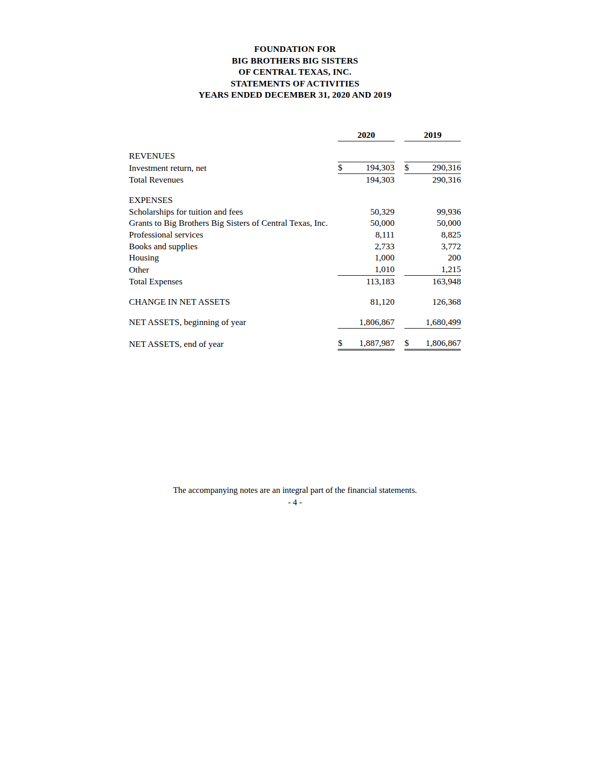FOUNDATION FOR
BIG BROTHERS BIG SISTERS
OF CENTRAL TEXAS, INC.
STATEMENTS OF ACTIVITIES
YEARS ENDED DECEMBER 31, 2020 AND 2019
| | | 2020 | | 2019 |
| REVENUES | | | | | | |
| Investment return, net | | $ | 194,303 | | $ | 290,316 |
| Total Revenues | | | 194,303 | | | 290,316 |
| EXPENSES | | | | | | |
| Scholarships for tuition and fees | | | 50,329 | | | 99,936 |
| Grants to Big Brothers Big Sisters of Central Texas, Inc. | | | 50,000 | | | 50,000 |
| Professional services | | | 8,111 | | | 8,825 |
| Books and supplies | | | 2,733 | | | 3,772 |
| Housing | | | 1,000 | | | 200 |
| Other | | | 1,010 | | | 1,215 |
| Total Expenses | | | 113,183 | | | 163,948 |
| CHANGE IN NET ASSETS | | | 81,120 | | | 126,368 |
| NET ASSETS, beginning of year | | | 1,806,867 | | | 1,680,499 |
| NET ASSETS, end of year | | $ | 1,887,987 | | $ | 1,806,867 |
The accompanying notes are an integral part of the financial statements.
- 4 -